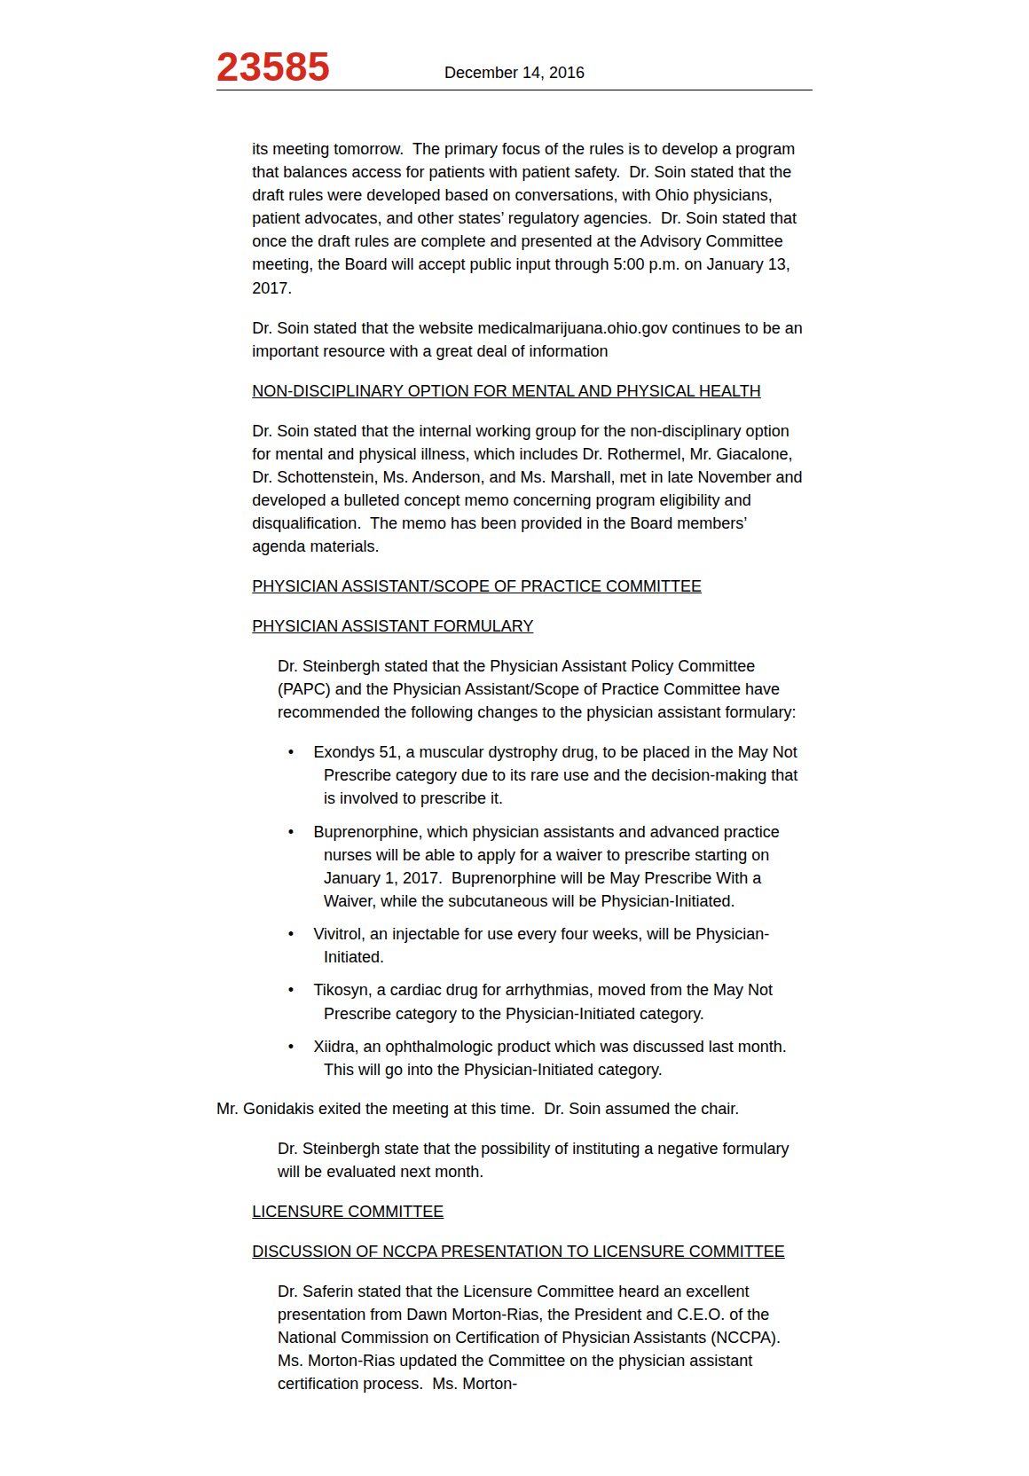23585
December 14, 2016
its meeting tomorrow. The primary focus of the rules is to develop a program that balances access for patients with patient safety. Dr. Soin stated that the draft rules were developed based on conversations, with Ohio physicians, patient advocates, and other states’ regulatory agencies. Dr. Soin stated that once the draft rules are complete and presented at the Advisory Committee meeting, the Board will accept public input through 5:00 p.m. on January 13, 2017.
Dr. Soin stated that the website medicalmarijuana.ohio.gov continues to be an important resource with a great deal of information
NON-DISCIPLINARY OPTION FOR MENTAL AND PHYSICAL HEALTH
Dr. Soin stated that the internal working group for the non-disciplinary option for mental and physical illness, which includes Dr. Rothermel, Mr. Giacalone, Dr. Schottenstein, Ms. Anderson, and Ms. Marshall, met in late November and developed a bulleted concept memo concerning program eligibility and disqualification. The memo has been provided in the Board members’ agenda materials.
PHYSICIAN ASSISTANT/SCOPE OF PRACTICE COMMITTEE
PHYSICIAN ASSISTANT FORMULARY
Dr. Steinbergh stated that the Physician Assistant Policy Committee (PAPC) and the Physician Assistant/Scope of Practice Committee have recommended the following changes to the physician assistant formulary:
Exondys 51, a muscular dystrophy drug, to be placed in the May Not Prescribe category due to its rare use and the decision-making that is involved to prescribe it.
Buprenorphine, which physician assistants and advanced practice nurses will be able to apply for a waiver to prescribe starting on January 1, 2017. Buprenorphine will be May Prescribe With a Waiver, while the subcutaneous will be Physician-Initiated.
Vivitrol, an injectable for use every four weeks, will be Physician-Initiated.
Tikosyn, a cardiac drug for arrhythmias, moved from the May Not Prescribe category to the Physician-Initiated category.
Xiidra, an ophthalmologic product which was discussed last month. This will go into the Physician-Initiated category.
Mr. Gonidakis exited the meeting at this time. Dr. Soin assumed the chair.
Dr. Steinbergh state that the possibility of instituting a negative formulary will be evaluated next month.
LICENSURE COMMITTEE
DISCUSSION OF NCCPA PRESENTATION TO LICENSURE COMMITTEE
Dr. Saferin stated that the Licensure Committee heard an excellent presentation from Dawn Morton-Rias, the President and C.E.O. of the National Commission on Certification of Physician Assistants (NCCPA). Ms. Morton-Rias updated the Committee on the physician assistant certification process. Ms. Morton-